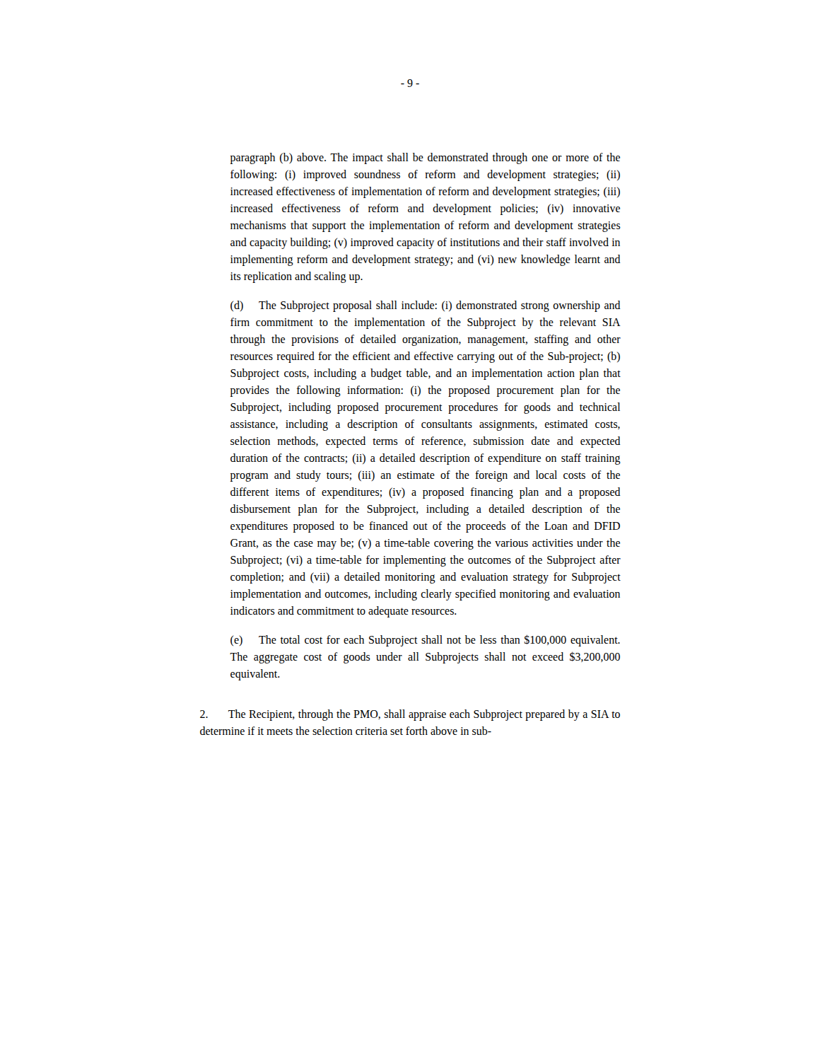- 9 -
paragraph (b) above. The impact shall be demonstrated through one or more of the following: (i) improved soundness of reform and development strategies; (ii) increased effectiveness of implementation of reform and development strategies; (iii) increased effectiveness of reform and development policies; (iv) innovative mechanisms that support the implementation of reform and development strategies and capacity building; (v) improved capacity of institutions and their staff involved in implementing reform and development strategy; and (vi) new knowledge learnt and its replication and scaling up.
(d) The Subproject proposal shall include: (i) demonstrated strong ownership and firm commitment to the implementation of the Subproject by the relevant SIA through the provisions of detailed organization, management, staffing and other resources required for the efficient and effective carrying out of the Sub-project; (b) Subproject costs, including a budget table, and an implementation action plan that provides the following information: (i) the proposed procurement plan for the Subproject, including proposed procurement procedures for goods and technical assistance, including a description of consultants assignments, estimated costs, selection methods, expected terms of reference, submission date and expected duration of the contracts; (ii) a detailed description of expenditure on staff training program and study tours; (iii) an estimate of the foreign and local costs of the different items of expenditures; (iv) a proposed financing plan and a proposed disbursement plan for the Subproject, including a detailed description of the expenditures proposed to be financed out of the proceeds of the Loan and DFID Grant, as the case may be; (v) a time-table covering the various activities under the Subproject; (vi) a time-table for implementing the outcomes of the Subproject after completion; and (vii) a detailed monitoring and evaluation strategy for Subproject implementation and outcomes, including clearly specified monitoring and evaluation indicators and commitment to adequate resources.
(e) The total cost for each Subproject shall not be less than $100,000 equivalent. The aggregate cost of goods under all Subprojects shall not exceed $3,200,000 equivalent.
2. The Recipient, through the PMO, shall appraise each Subproject prepared by a SIA to determine if it meets the selection criteria set forth above in sub-